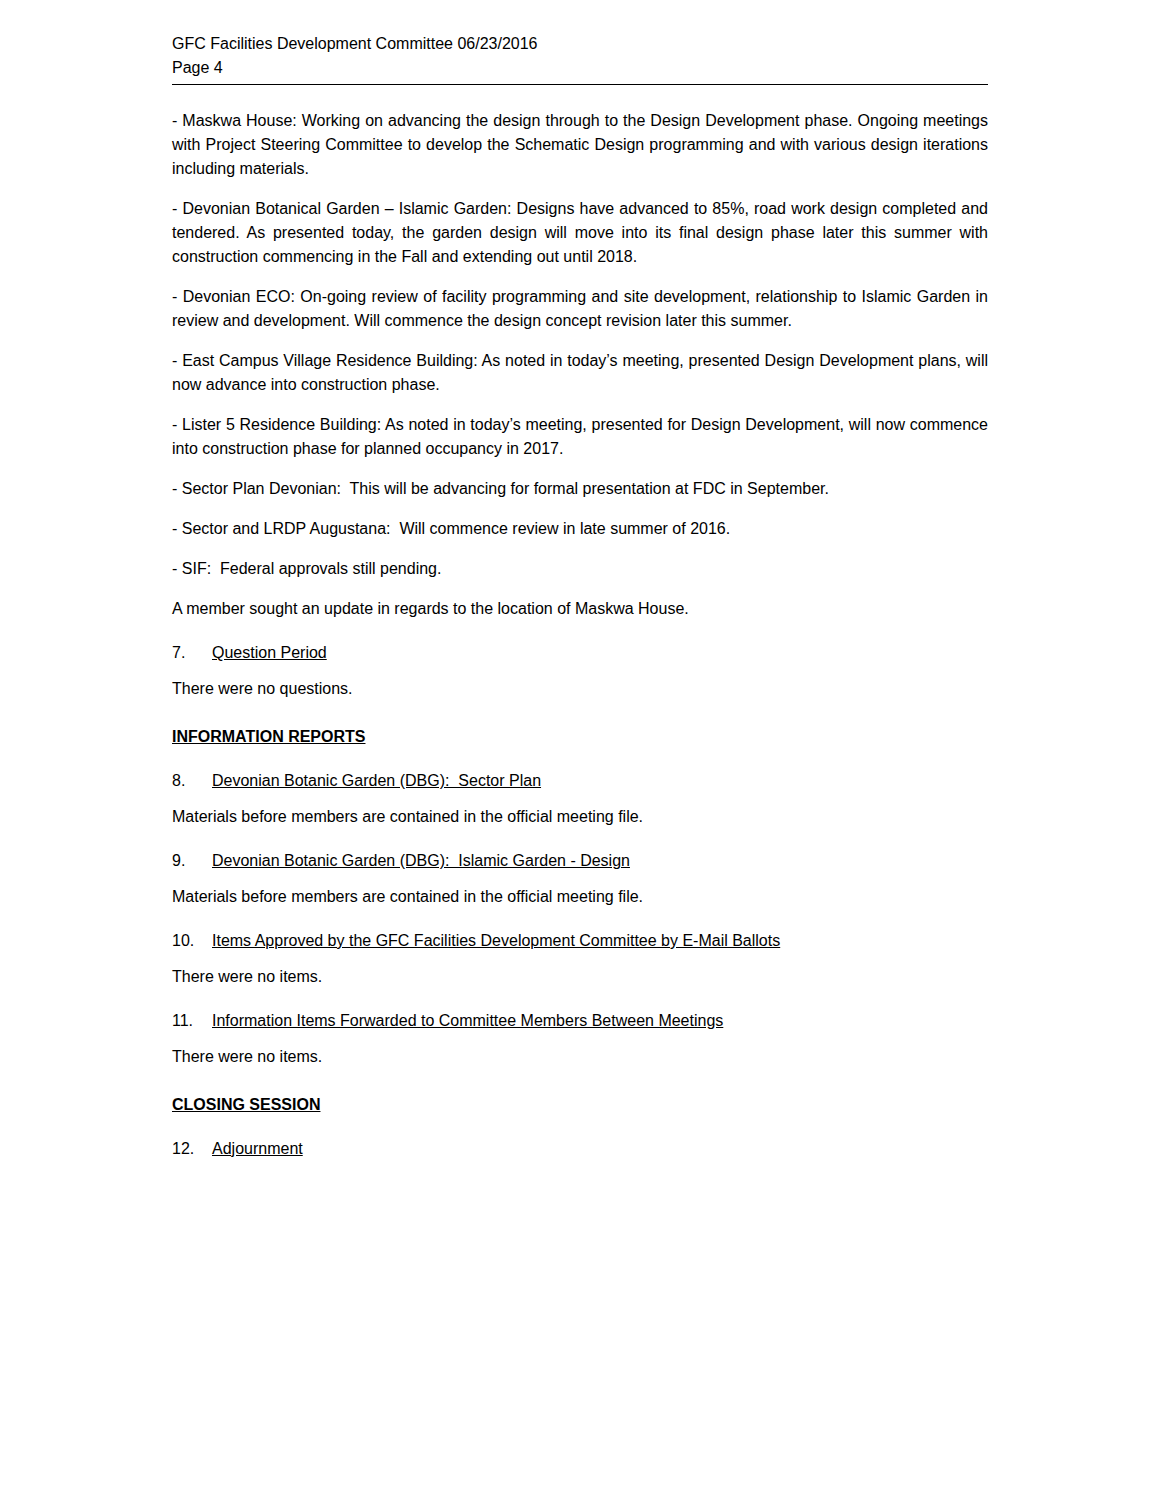GFC Facilities Development Committee 06/23/2016
Page 4
- Maskwa House: Working on advancing the design through to the Design Development phase. Ongoing meetings with Project Steering Committee to develop the Schematic Design programming and with various design iterations including materials.
- Devonian Botanical Garden – Islamic Garden: Designs have advanced to 85%, road work design completed and tendered. As presented today, the garden design will move into its final design phase later this summer with construction commencing in the Fall and extending out until 2018.
- Devonian ECO: On-going review of facility programming and site development, relationship to Islamic Garden in review and development. Will commence the design concept revision later this summer.
- East Campus Village Residence Building: As noted in today’s meeting, presented Design Development plans, will now advance into construction phase.
- Lister 5 Residence Building: As noted in today’s meeting, presented for Design Development, will now commence into construction phase for planned occupancy in 2017.
- Sector Plan Devonian: This will be advancing for formal presentation at FDC in September.
- Sector and LRDP Augustana: Will commence review in late summer of 2016.
- SIF: Federal approvals still pending.
A member sought an update in regards to the location of Maskwa House.
7. Question Period
There were no questions.
INFORMATION REPORTS
8. Devonian Botanic Garden (DBG): Sector Plan
Materials before members are contained in the official meeting file.
9. Devonian Botanic Garden (DBG): Islamic Garden - Design
Materials before members are contained in the official meeting file.
10. Items Approved by the GFC Facilities Development Committee by E-Mail Ballots
There were no items.
11. Information Items Forwarded to Committee Members Between Meetings
There were no items.
CLOSING SESSION
12. Adjournment